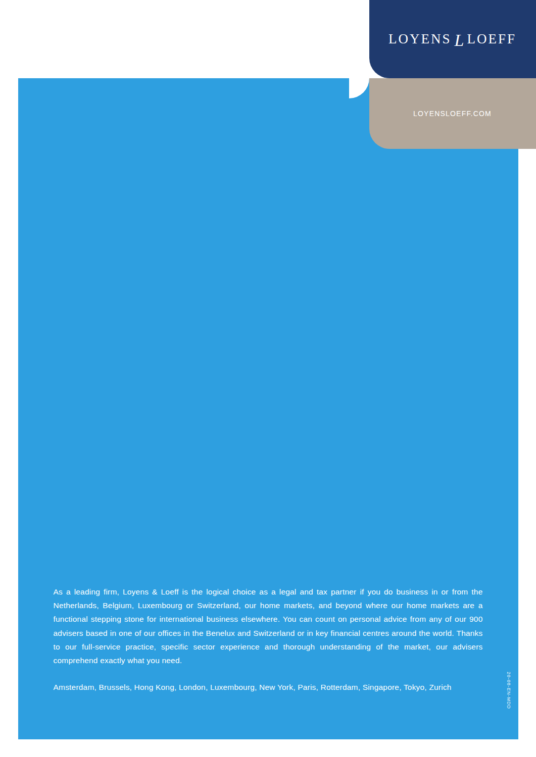LOYENSLLOEFF
LOYENSLOEFF.COM
As a leading firm, Loyens & Loeff is the logical choice as a legal and tax partner if you do business in or from the Netherlands, Belgium, Luxembourg or Switzerland, our home markets, and beyond where our home markets are a functional stepping stone for international business elsewhere. You can count on personal advice from any of our 900 advisers based in one of our offices in the Benelux and Switzerland or in key financial centres around the world. Thanks to our full-service practice, specific sector experience and thorough understanding of the market, our advisers comprehend exactly what you need.
Amsterdam, Brussels, Hong Kong, London, Luxembourg, New York, Paris, Rotterdam, Singapore, Tokyo, Zurich
20-08-EN-MDD